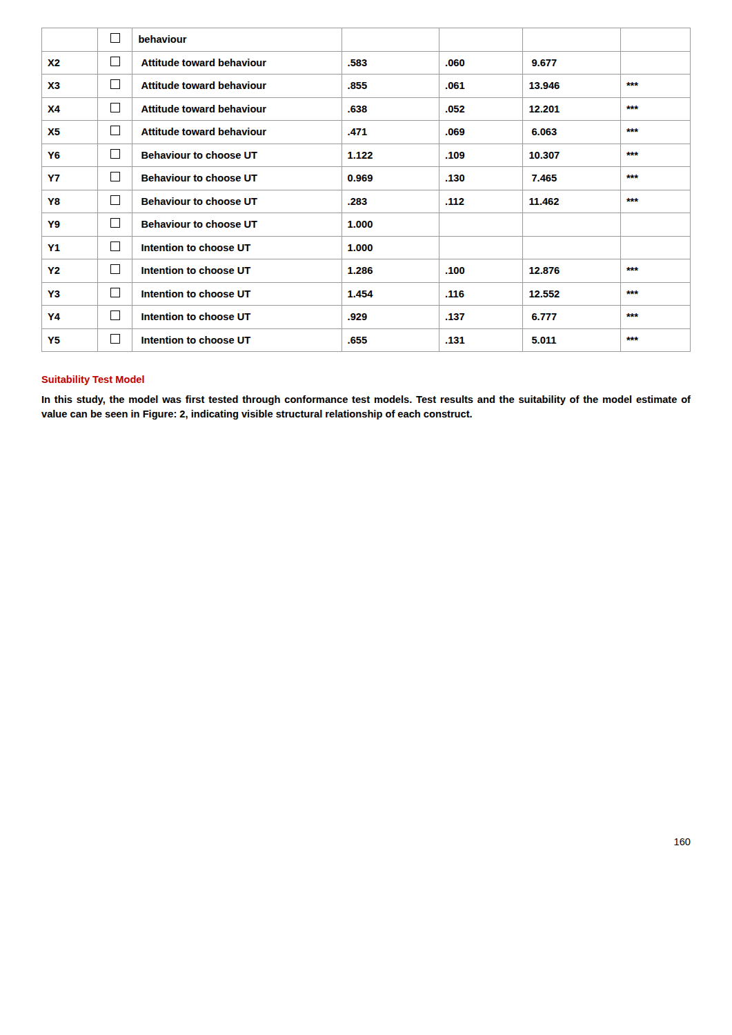| | | behaviour | | | | |
| X2 | | Attitude toward behaviour | .583 | .060 | 9.677 | |
| X3 | | Attitude toward behaviour | .855 | .061 | 13.946 | *** |
| X4 | | Attitude toward behaviour | .638 | .052 | 12.201 | *** |
| X5 | | Attitude toward behaviour | .471 | .069 | 6.063 | *** |
| Y6 | | Behaviour to choose UT | 1.122 | .109 | 10.307 | *** |
| Y7 | | Behaviour to choose UT | 0.969 | .130 | 7.465 | *** |
| Y8 | | Behaviour to choose UT | .283 | .112 | 11.462 | *** |
| Y9 | | Behaviour to choose UT | 1.000 | | | |
| Y1 | | Intention to choose UT | 1.000 | | | |
| Y2 | | Intention to choose UT | 1.286 | .100 | 12.876 | *** |
| Y3 | | Intention to choose UT | 1.454 | .116 | 12.552 | *** |
| Y4 | | Intention to choose UT | .929 | .137 | 6.777 | *** |
| Y5 | | Intention to choose UT | .655 | .131 | 5.011 | *** |
Suitability Test Model
In this study, the model was first tested through conformance test models. Test results and the suitability of the model estimate of value can be seen in Figure: 2, indicating visible structural relationship of each construct.
160